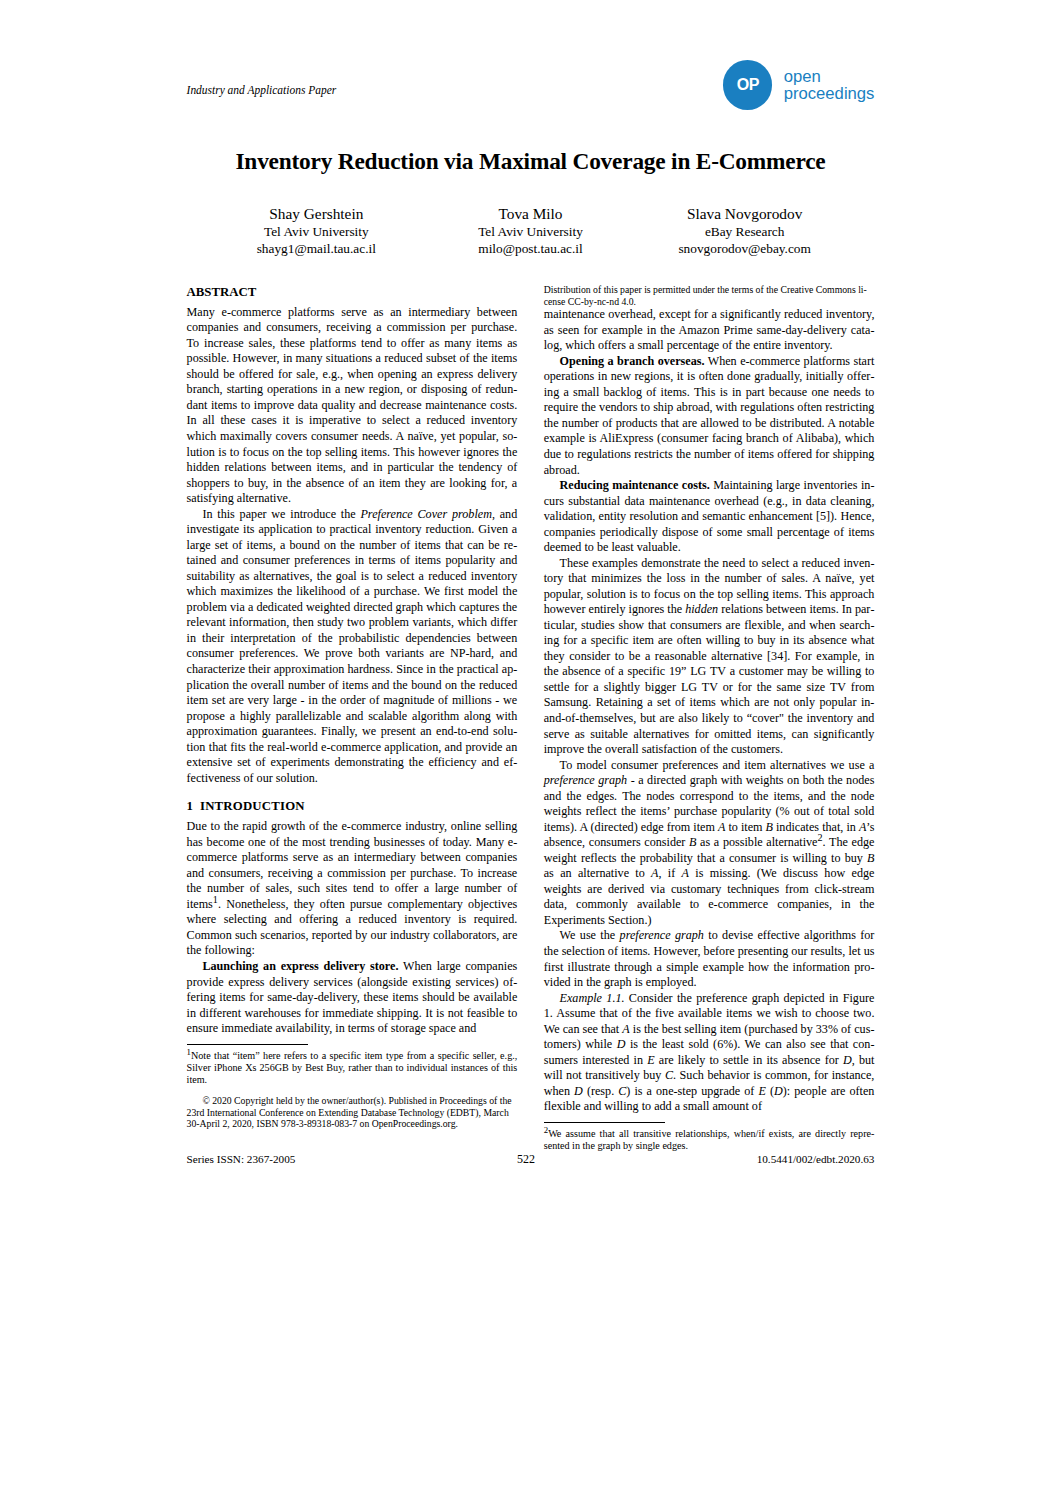Industry and Applications Paper
OP
open proceedings
Inventory Reduction via Maximal Coverage in E-Commerce
Shay Gershtein
Tel Aviv University
shayg1@mail.tau.ac.il
Tova Milo
Tel Aviv University
milo@post.tau.ac.il
Slava Novgorodov
eBay Research
snovgorodov@ebay.com
Abstract
Many e-commerce platforms serve as an intermediary between companies and consumers, receiving a commission per purchase. To increase sales, these platforms tend to offer as many items as possible. However, in many situations a reduced subset of the items should be offered for sale, e.g., when opening an express delivery branch, starting operations in a new region, or disposing of redundant items to improve data quality and decrease maintenance costs. In all these cases it is imperative to select a reduced inventory which maximally covers consumer needs. A naïve, yet popular, solution is to focus on the top selling items. This however ignores the hidden relations between items, and in particular the tendency of shoppers to buy, in the absence of an item they are looking for, a satisfying alternative.
In this paper we introduce the Preference Cover problem, and investigate its application to practical inventory reduction. Given a large set of items, a bound on the number of items that can be retained and consumer preferences in terms of items popularity and suitability as alternatives, the goal is to select a reduced inventory which maximizes the likelihood of a purchase. We first model the problem via a dedicated weighted directed graph which captures the relevant information, then study two problem variants, which differ in their interpretation of the probabilistic dependencies between consumer preferences. We prove both variants are NP-hard, and characterize their approximation hardness. Since in the practical application the overall number of items and the bound on the reduced item set are very large - in the order of magnitude of millions - we propose a highly parallelizable and scalable algorithm along with approximation guarantees. Finally, we present an end-to-end solution that fits the real-world e-commerce application, and provide an extensive set of experiments demonstrating the efficiency and effectiveness of our solution.
1 Introduction
Due to the rapid growth of the e-commerce industry, online selling has become one of the most trending businesses of today. Many e-commerce platforms serve as an intermediary between companies and consumers, receiving a commission per purchase. To increase the number of sales, such sites tend to offer a large number of items1. Nonetheless, they often pursue complementary objectives where selecting and offering a reduced inventory is required. Common such scenarios, reported by our industry collaborators, are the following:
Launching an express delivery store. When large companies provide express delivery services (alongside existing services) offering items for same-day-delivery, these items should be available in different warehouses for immediate shipping. It is not feasible to ensure immediate availability, in terms of storage space and
1Note that “item” here refers to a specific item type from a specific seller, e.g., Silver iPhone Xs 256GB by Best Buy, rather than to individual instances of this item.
© 2020 Copyright held by the owner/author(s). Published in Proceedings of the 23rd International Conference on Extending Database Technology (EDBT), March 30-April 2, 2020, ISBN 978-3-89318-083-7 on OpenProceedings.org.
Distribution of this paper is permitted under the terms of the Creative Commons license CC-by-nc-nd 4.0.
maintenance overhead, except for a significantly reduced inventory, as seen for example in the Amazon Prime same-day-delivery catalog, which offers a small percentage of the entire inventory.
Opening a branch overseas. When e-commerce platforms start operations in new regions, it is often done gradually, initially offering a small backlog of items. This is in part because one needs to require the vendors to ship abroad, with regulations often restricting the number of products that are allowed to be distributed. A notable example is AliExpress (consumer facing branch of Alibaba), which due to regulations restricts the number of items offered for shipping abroad.
Reducing maintenance costs. Maintaining large inventories incurs substantial data maintenance overhead (e.g., in data cleaning, validation, entity resolution and semantic enhancement [5]). Hence, companies periodically dispose of some small percentage of items deemed to be least valuable.
These examples demonstrate the need to select a reduced inventory that minimizes the loss in the number of sales. A naïve, yet popular, solution is to focus on the top selling items. This approach however entirely ignores the hidden relations between items. In particular, studies show that consumers are flexible, and when searching for a specific item are often willing to buy in its absence what they consider to be a reasonable alternative [34]. For example, in the absence of a specific 19” LG TV a customer may be willing to settle for a slightly bigger LG TV or for the same size TV from Samsung. Retaining a set of items which are not only popular in-and-of-themselves, but are also likely to “cover" the inventory and serve as suitable alternatives for omitted items, can significantly improve the overall satisfaction of the customers.
To model consumer preferences and item alternatives we use a preference graph - a directed graph with weights on both the nodes and the edges. The nodes correspond to the items, and the node weights reflect the items’ purchase popularity (% out of total sold items). A (directed) edge from item A to item B indicates that, in A’s absence, consumers consider B as a possible alternative2. The edge weight reflects the probability that a consumer is willing to buy B as an alternative to A, if A is missing. (We discuss how edge weights are derived via customary techniques from click-stream data, commonly available to e-commerce companies, in the Experiments Section.)
We use the preference graph to devise effective algorithms for the selection of items. However, before presenting our results, let us first illustrate through a simple example how the information provided in the graph is employed.
Example 1.1. Consider the preference graph depicted in Figure 1. Assume that of the five available items we wish to choose two. We can see that A is the best selling item (purchased by 33% of customers) while D is the least sold (6%). We can also see that consumers interested in E are likely to settle in its absence for D, but will not transitively buy C. Such behavior is common, for instance, when D (resp. C) is a one-step upgrade of E (D): people are often flexible and willing to add a small amount of
2We assume that all transitive relationships, when/if exists, are directly represented in the graph by single edges.
Series ISSN: 2367-2005
522
10.5441/002/edbt.2020.63